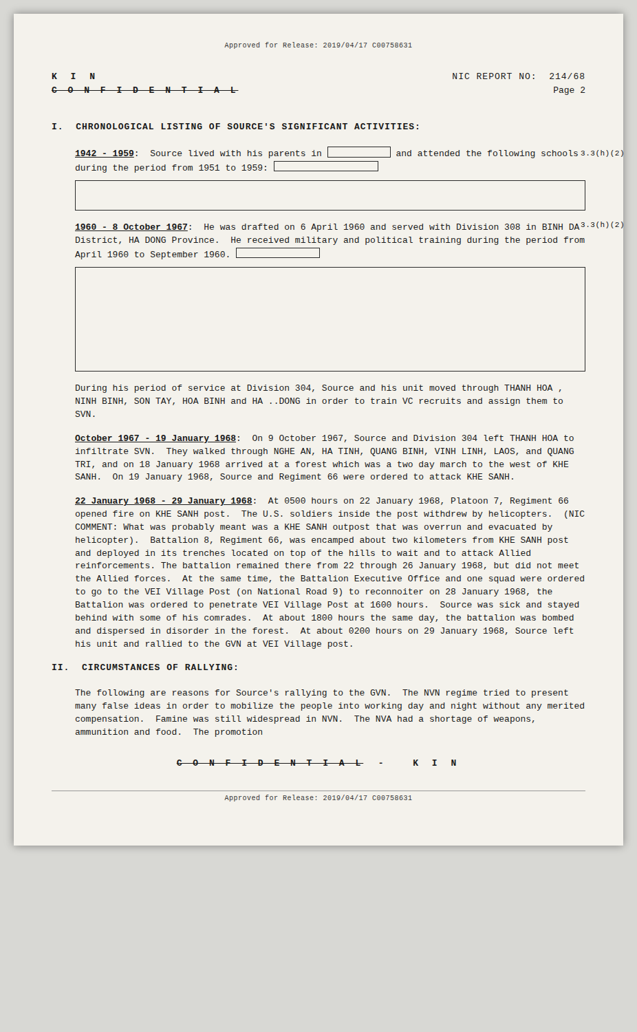Approved for Release: 2019/04/17 C00758631
K I N NIC REPORT NO: 214/68
C O N F I D E N T I A L Page 2
3.3(h)(2)
3.3(h)(2)
I. Chronological Listing of Source's Significant Activities:
1942 - 1959: Source lived with his parents in and attended the following schools during the period from 1951 to 1959:
1960 - 8 October 1967: He was drafted on 6 April 1960 and served with Division 308 in BINH DA District, HA DONG Province. He received military and political training during the period from April 1960 to September 1960.
During his period of service at Division 304, Source and his unit moved through THANH HOA , NINH BINH, SON TAY, HOA BINH and HA ..DONG in order to train VC recruits and assign them to SVN.
October 1967 - 19 January 1968: On 9 October 1967, Source and Division 304 left THANH HOA to infiltrate SVN. They walked through NGHE AN, HA TINH, QUANG BINH, VINH LINH, LAOS, and QUANG TRI, and on 18 January 1968 arrived at a forest which was a two day march to the west of KHE SANH. On 19 January 1968, Source and Regiment 66 were ordered to attack KHE SANH.
22 January 1968 - 29 January 1968: At 0500 hours on 22 January 1968, Platoon 7, Regiment 66 opened fire on KHE SANH post. The U.S. soldiers inside the post withdrew by helicopters. (NIC COMMENT: What was probably meant was a KHE SANH outpost that was overrun and evacuated by helicopter). Battalion 8, Regiment 66, was encamped about two kilometers from KHE SANH post and deployed in its trenches located on top of the hills to wait and to attack Allied reinforcements. The battalion remained there from 22 through 26 January 1968, but did not meet the Allied forces. At the same time, the Battalion Executive Office and one squad were ordered to go to the VEI Village Post (on National Road 9) to reconnoiter on 28 January 1968, the Battalion was ordered to penetrate VEI Village Post at 1600 hours. Source was sick and stayed behind with some of his comrades. At about 1800 hours the same day, the battalion was bombed and dispersed in disorder in the forest. At about 0200 hours on 29 January 1968, Source left his unit and rallied to the GVN at VEI Village post.
II. Circumstances of Rallying:
The following are reasons for Source's rallying to the GVN. The NVN regime tried to present many false ideas in order to mobilize the people into working day and night without any merited compensation. Famine was still widespread in NVN. The NVA had a shortage of weapons, ammunition and food. The promotion
C O N F I D E N T I A L - K I N
Approved for Release: 2019/04/17 C00758631